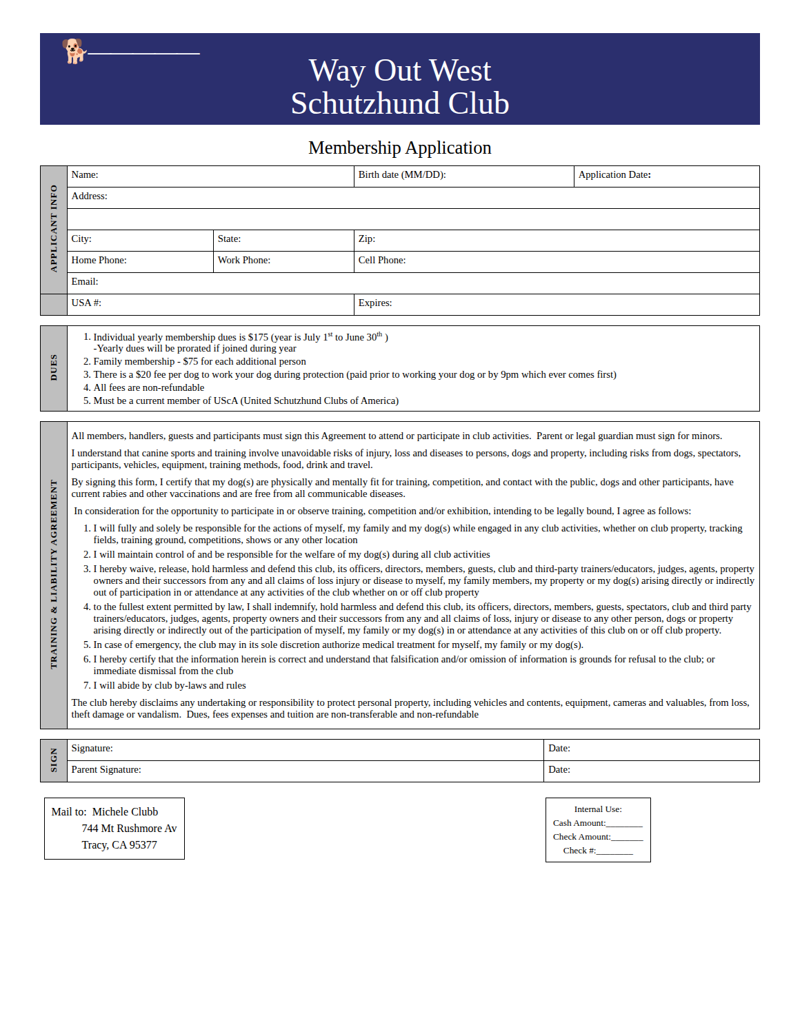🐕————— Way Out West Schutzhund Club
Membership Application
| APPLICANT INFO | Name: | Birth date (MM/DD): | Application Date : |
| Address: |
| City: | State: | Zip: |
| Home Phone: | Work Phone: | Cell Phone: |
| Email: |
| | USA #: | Expires: |
| DUES | Individual yearly membership dues is $175 (year is July 1 st to June 30 th ) -Yearly dues will be prorated if joined during year Family membership - $75 for each additional person There is a $20 fee per dog to work your dog during protection (paid prior to working your dog or by 9pm which ever comes first) All fees are non-refundable Must be a current member of UScA (United Schutzhund Clubs of America) |
| TRAINING & LIABILITY AGREEMENT | All members, handlers, guests and participants must sign this Agreement to attend or participate in club activities. Parent or legal guardian must sign for minors. I understand that canine sports and training involve unavoidable risks of injury, loss and diseases to persons, dogs and property, including risks from dogs, spectators, participants, vehicles, equipment, training methods, food, drink and travel. By signing this form, I certify that my dog(s) are physically and mentally fit for training, competition, and contact with the public, dogs and other participants, have current rabies and other vaccinations and are free from all communicable diseases. In consideration for the opportunity to participate in or observe training, competition and/or exhibition, intending to be legally bound, I agree as follows: I will fully and solely be responsible for the actions of myself, my family and my dog(s) while engaged in any club activities, whether on club property, tracking fields, training ground, competitions, shows or any other location I will maintain control of and be responsible for the welfare of my dog(s) during all club activities I hereby waive, release, hold harmless and defend this club, its officers, directors, members, guests, club and third-party trainers/educators, judges, agents, property owners and their successors from any and all claims of loss injury or disease to myself, my family members, my property or my dog(s) arising directly or indirectly out of participation in or attendance at any activities of the club whether on or off club property to the fullest extent permitted by law, I shall indemnify, hold harmless and defend this club, its officers, directors, members, guests, spectators, club and third party trainers/educators, judges, agents, property owners and their successors from any and all claims of loss, injury or disease to any other person, dogs or property arising directly or indirectly out of the participation of myself, my family or my dog(s) in or attendance at any activities of this club on or off club property. In case of emergency, the club may in its sole discretion authorize medical treatment for myself, my family or my dog(s). I hereby certify that the information herein is correct and understand that falsification and/or omission of information is grounds for refusal to the club; or immediate dismissal from the club I will abide by club by-laws and rules The club hereby disclaims any undertaking or responsibility to protect personal property, including vehicles and contents, equipment, cameras and valuables, from loss, theft damage or vandalism. Dues, fees expenses and tuition are non-transferable and non-refundable |
| SIGN | Signature: | Date: |
| Parent Signature: | Date: |
| Mail to: Michele Clubb 744 Mt Rushmore Av Tracy, CA 95377 | Internal Use: Cash Amount:________ Check Amount:_______ Check #:________ |